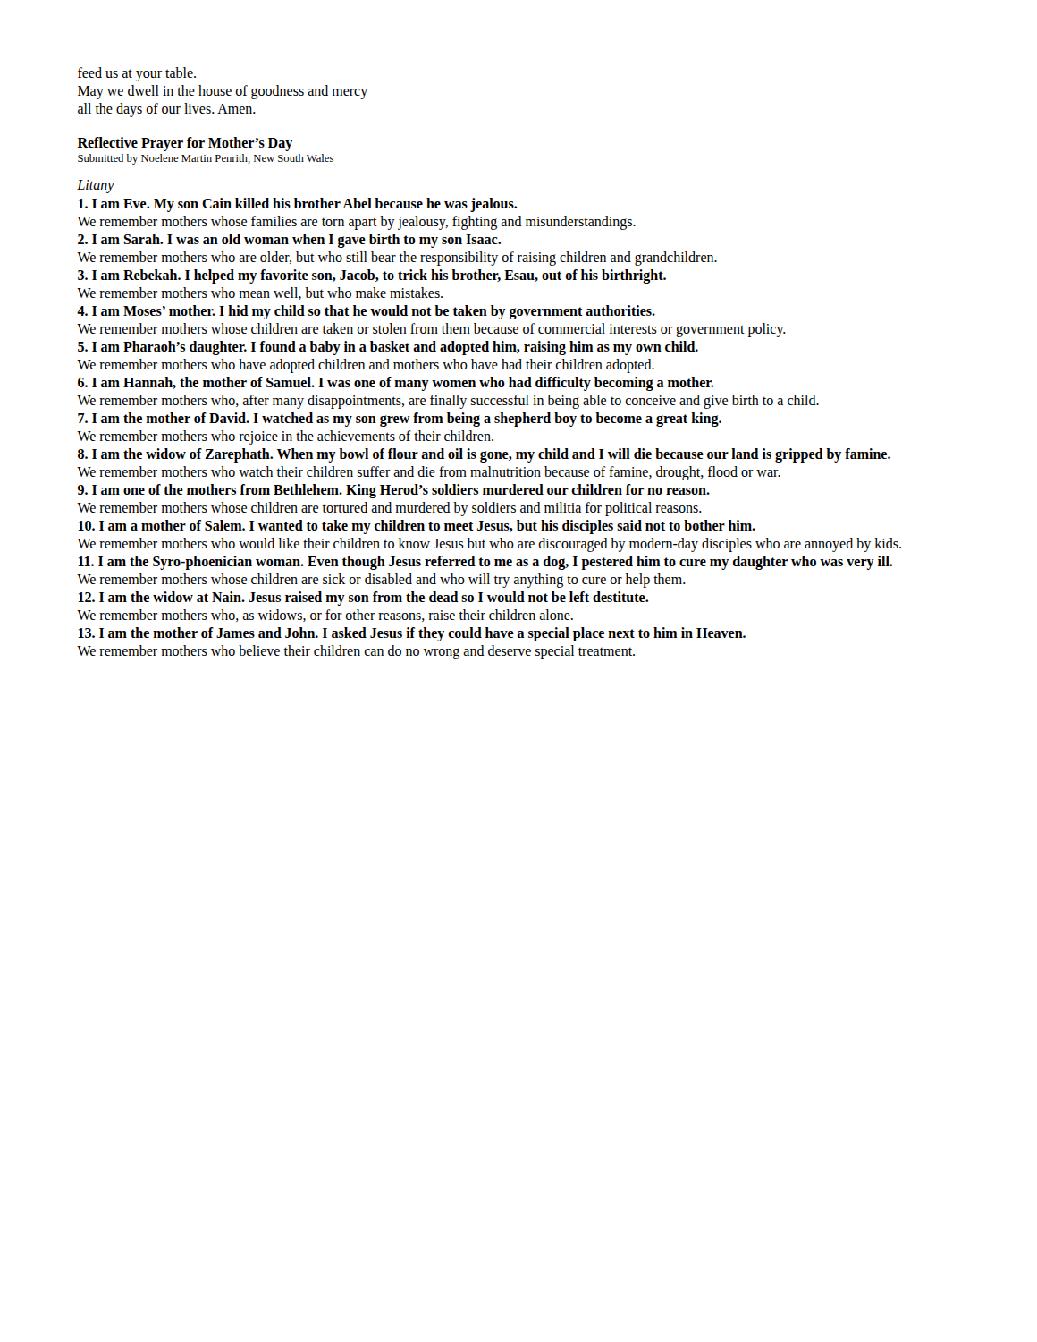feed us at your table.
May we dwell in the house of goodness and mercy
all the days of our lives. Amen.
Reflective Prayer for Mother’s Day
Submitted by Noelene Martin Penrith, New South Wales
Litany
1. I am Eve. My son Cain killed his brother Abel because he was jealous.
We remember mothers whose families are torn apart by jealousy, fighting and misunderstandings.
2. I am Sarah. I was an old woman when I gave birth to my son Isaac.
We remember mothers who are older, but who still bear the responsibility of raising children and grandchildren.
3. I am Rebekah. I helped my favorite son, Jacob, to trick his brother, Esau, out of his birthright.
We remember mothers who mean well, but who make mistakes.
4. I am Moses’ mother. I hid my child so that he would not be taken by government authorities.
We remember mothers whose children are taken or stolen from them because of commercial interests or government policy.
5. I am Pharaoh’s daughter. I found a baby in a basket and adopted him, raising him as my own child.
We remember mothers who have adopted children and mothers who have had their children adopted.
6. I am Hannah, the mother of Samuel. I was one of many women who had difficulty becoming a mother.
We remember mothers who, after many disappointments, are finally successful in being able to conceive and give birth to a child.
7. I am the mother of David. I watched as my son grew from being a shepherd boy to become a great king.
We remember mothers who rejoice in the achievements of their children.
8. I am the widow of Zarephath. When my bowl of flour and oil is gone, my child and I will die because our land is gripped by famine.
We remember mothers who watch their children suffer and die from malnutrition because of famine, drought, flood or war.
9. I am one of the mothers from Bethlehem. King Herod’s soldiers murdered our children for no reason.
We remember mothers whose children are tortured and murdered by soldiers and militia for political reasons.
10. I am a mother of Salem. I wanted to take my children to meet Jesus, but his disciples said not to bother him.
We remember mothers who would like their children to know Jesus but who are discouraged by modern-day disciples who are annoyed by kids.
11. I am the Syro-phoenician woman. Even though Jesus referred to me as a dog, I pestered him to cure my daughter who was very ill.
We remember mothers whose children are sick or disabled and who will try anything to cure or help them.
12. I am the widow at Nain. Jesus raised my son from the dead so I would not be left destitute.
We remember mothers who, as widows, or for other reasons, raise their children alone.
13. I am the mother of James and John. I asked Jesus if they could have a special place next to him in Heaven.
We remember mothers who believe their children can do no wrong and deserve special treatment.